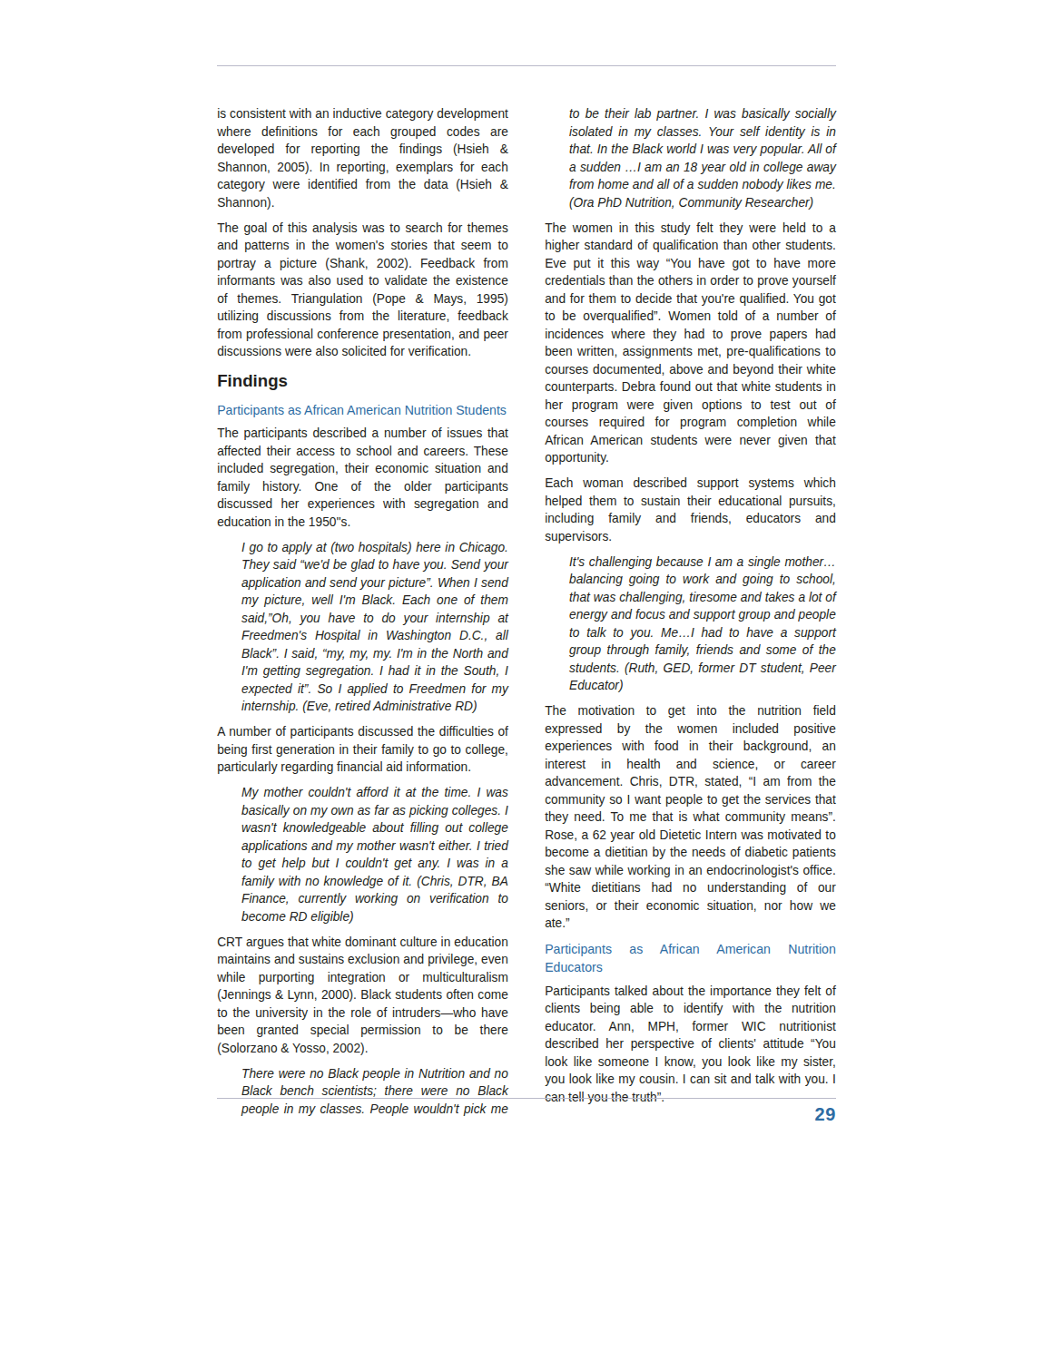is consistent with an inductive category development where definitions for each grouped codes are developed for reporting the findings (Hsieh & Shannon, 2005). In reporting, exemplars for each category were identified from the data (Hsieh & Shannon).
The goal of this analysis was to search for themes and patterns in the women's stories that seem to portray a picture (Shank, 2002). Feedback from informants was also used to validate the existence of themes. Triangulation (Pope & Mays, 1995) utilizing discussions from the literature, feedback from professional conference presentation, and peer discussions were also solicited for verification.
Findings
Participants as African American Nutrition Students
The participants described a number of issues that affected their access to school and careers. These included segregation, their economic situation and family history. One of the older participants discussed her experiences with segregation and education in the 1950''s.
I go to apply at (two hospitals) here in Chicago. They said “we'd be glad to have you. Send your application and send your picture”. When I send my picture, well I'm Black. Each one of them said,”Oh, you have to do your internship at Freedmen's Hospital in Washington D.C., all Black”. I said, “my, my, my. I'm in the North and I'm getting segregation. I had it in the South, I expected it”. So I applied to Freedmen for my internship. (Eve, retired Administrative RD)
A number of participants discussed the difficulties of being first generation in their family to go to college, particularly regarding financial aid information.
My mother couldn't afford it at the time. I was basically on my own as far as picking colleges. I wasn't knowledgeable about filling out college applications and my mother wasn't either. I tried to get help but I couldn't get any. I was in a family with no knowledge of it. (Chris, DTR, BA Finance, currently working on verification to become RD eligible)
CRT argues that white dominant culture in education maintains and sustains exclusion and privilege, even while purporting integration or multiculturalism (Jennings & Lynn, 2000). Black students often come to the university in the role of intruders—who have been granted special permission to be there (Solorzano & Yosso, 2002).
There were no Black people in Nutrition and no Black bench scientists; there were no Black people in my classes. People wouldn't pick me to be their lab partner. I was basically socially isolated in my classes. Your self identity is in that. In the Black world I was very popular. All of a sudden …I am an 18 year old in college away from home and all of a sudden nobody likes me. (Ora PhD Nutrition, Community Researcher)
The women in this study felt they were held to a higher standard of qualification than other students. Eve put it this way “You have got to have more credentials than the others in order to prove yourself and for them to decide that you're qualified. You got to be overqualified”. Women told of a number of incidences where they had to prove papers had been written, assignments met, pre-qualifications to courses documented, above and beyond their white counterparts. Debra found out that white students in her program were given options to test out of courses required for program completion while African American students were never given that opportunity.
Each woman described support systems which helped them to sustain their educational pursuits, including family and friends, educators and supervisors.
It's challenging because I am a single mother… balancing going to work and going to school, that was challenging, tiresome and takes a lot of energy and focus and support group and people to talk to you. Me…I had to have a support group through family, friends and some of the students. (Ruth, GED, former DT student, Peer Educator)
The motivation to get into the nutrition field expressed by the women included positive experiences with food in their background, an interest in health and science, or career advancement. Chris, DTR, stated, “I am from the community so I want people to get the services that they need. To me that is what community means”. Rose, a 62 year old Dietetic Intern was motivated to become a dietitian by the needs of diabetic patients she saw while working in an endocrinologist's office. “White dietitians had no understanding of our seniors, or their economic situation, nor how we ate.”
Participants as African American Nutrition Educators
Participants talked about the importance they felt of clients being able to identify with the nutrition educator. Ann, MPH, former WIC nutritionist described her perspective of clients' attitude “You look like someone I know, you look like my sister, you look like my cousin. I can sit and talk with you. I can tell you the truth”.
29